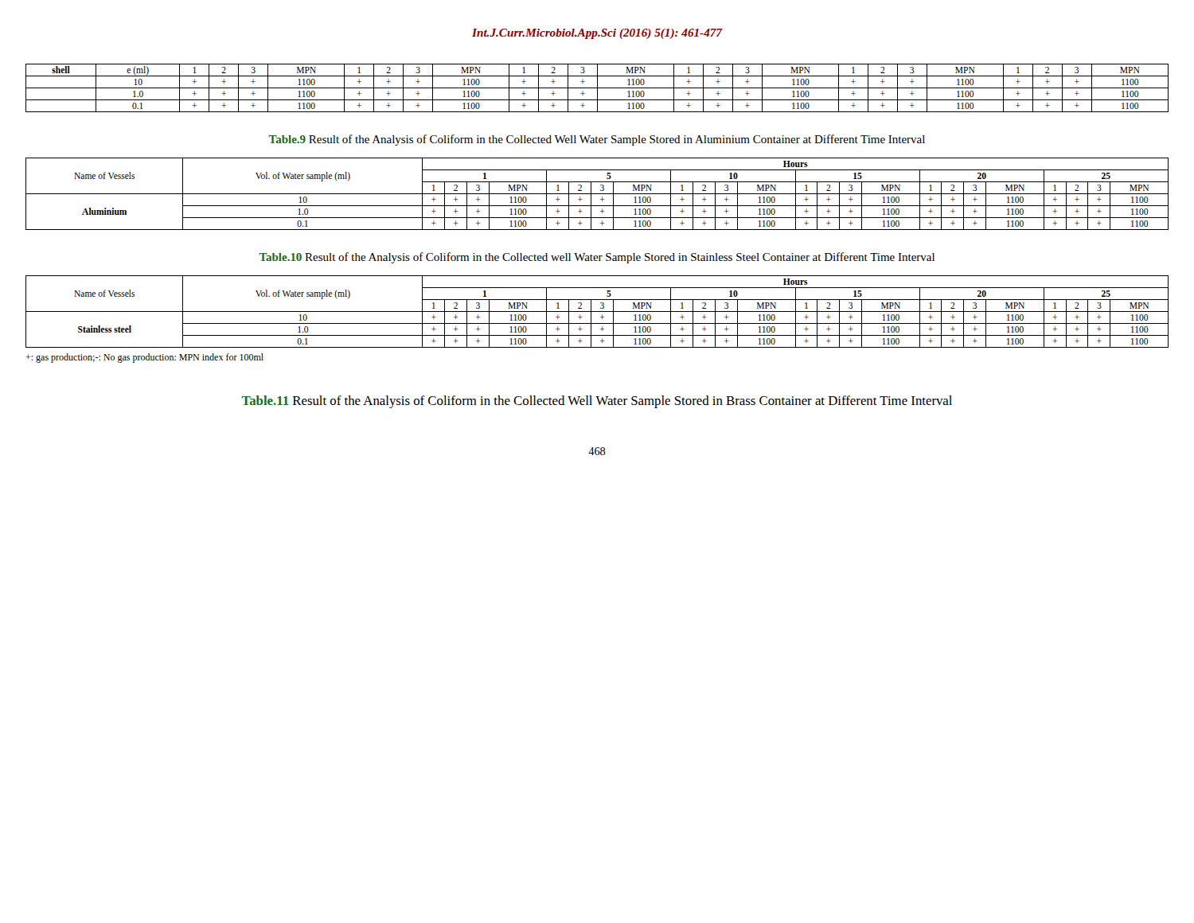Int.J.Curr.Microbiol.App.Sci (2016) 5(1): 461-477
| shell | e (ml) | 1 | 2 | 3 | MPN | 1 | 2 | 3 | MPN | 1 | 2 | 3 | MPN | 1 | 2 | 3 | MPN | 1 | 2 | 3 | MPN | 1 | 2 | 3 | MPN |
| | 10 | + | + | + | 1100 | + | + | + | 1100 | + | + | + | 1100 | + | + | + | 1100 | + | + | + | 1100 | + | + | + | 1100 |
| | 1.0 | + | + | + | 1100 | + | + | + | 1100 | + | + | + | 1100 | + | + | + | 1100 | + | + | + | 1100 | + | + | + | 1100 |
| | 0.1 | + | + | + | 1100 | + | + | + | 1100 | + | + | + | 1100 | + | + | + | 1100 | + | + | + | 1100 | + | + | + | 1100 |
Table.9 Result of the Analysis of Coliform in the Collected Well Water Sample Stored in Aluminium Container at Different Time Interval
| Name of Vessels | Vol. of Water sample (ml) | Hours |
| 1 | 5 | 10 | 15 | 20 | 25 |
| 1 | 2 | 3 | MPN | 1 | 2 | 3 | MPN | 1 | 2 | 3 | MPN | 1 | 2 | 3 | MPN | 1 | 2 | 3 | MPN | 1 | 2 | 3 | MPN |
| Aluminium | 10 | + | + | + | 1100 | + | + | + | 1100 | + | + | + | 1100 | + | + | + | 1100 | + | + | + | 1100 | + | + | + | 1100 |
| 1.0 | + | + | + | 1100 | + | + | + | 1100 | + | + | + | 1100 | + | + | + | 1100 | + | + | + | 1100 | + | + | + | 1100 |
| 0.1 | + | + | + | 1100 | + | + | + | 1100 | + | + | + | 1100 | + | + | + | 1100 | + | + | + | 1100 | + | + | + | 1100 |
Table.10 Result of the Analysis of Coliform in the Collected well Water Sample Stored in Stainless Steel Container at Different Time Interval
| Name of Vessels | Vol. of Water sample (ml) | Hours |
| 1 | 5 | 10 | 15 | 20 | 25 |
| 1 | 2 | 3 | MPN | 1 | 2 | 3 | MPN | 1 | 2 | 3 | MPN | 1 | 2 | 3 | MPN | 1 | 2 | 3 | MPN | 1 | 2 | 3 | MPN |
| Stainless steel | 10 | + | + | + | 1100 | + | + | + | 1100 | + | + | + | 1100 | + | + | + | 1100 | + | + | + | 1100 | + | + | + | 1100 |
| 1.0 | + | + | + | 1100 | + | + | + | 1100 | + | + | + | 1100 | + | + | + | 1100 | + | + | + | 1100 | + | + | + | 1100 |
| 0.1 | + | + | + | 1100 | + | + | + | 1100 | + | + | + | 1100 | + | + | + | 1100 | + | + | + | 1100 | + | + | + | 1100 |
+: gas production;-: No gas production: MPN index for 100ml
Table.11 Result of the Analysis of Coliform in the Collected Well Water Sample Stored in Brass Container at Different Time Interval
468